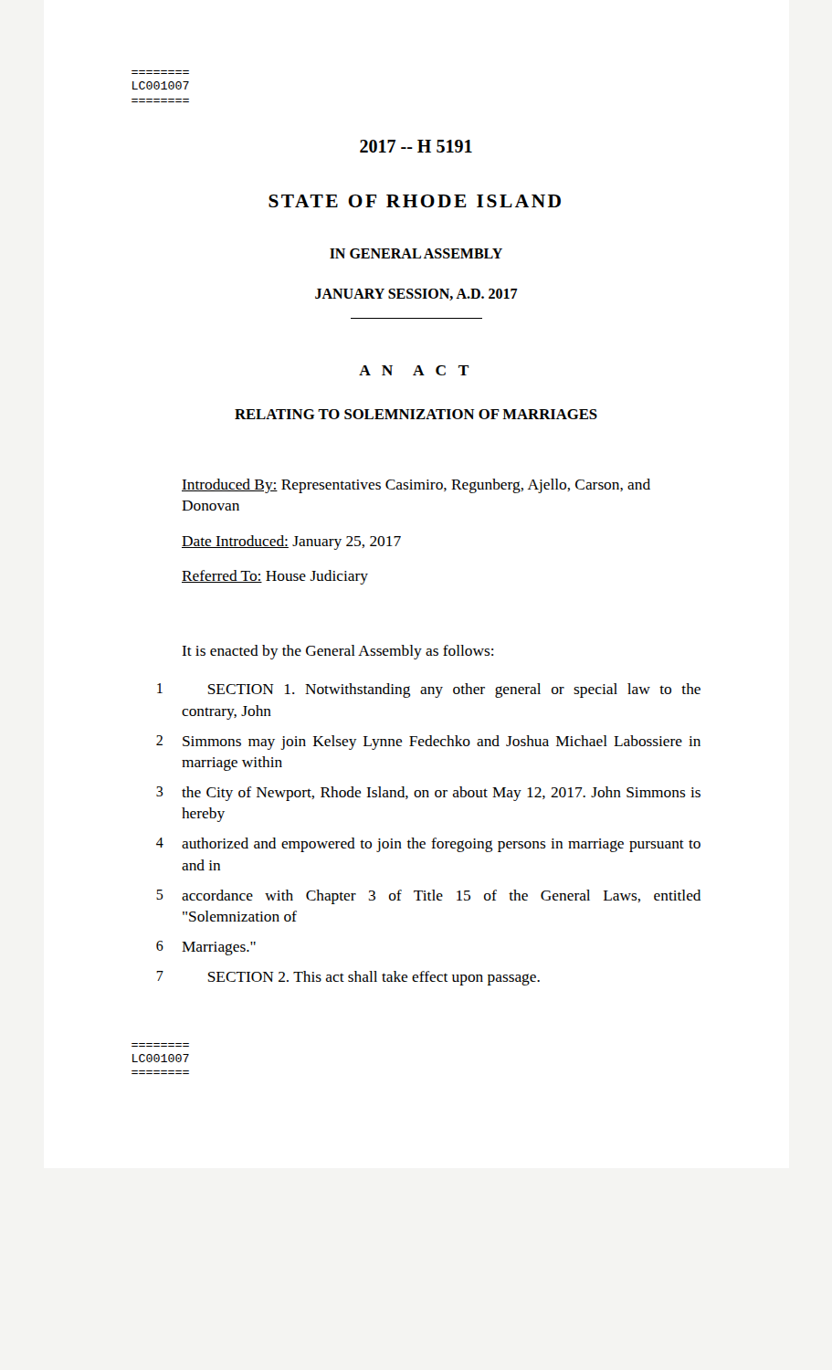========
LC001007
========
2017 -- H 5191
State of Rhode Island
IN GENERAL ASSEMBLY
JANUARY SESSION, A.D. 2017
A N A C T
RELATING TO SOLEMNIZATION OF MARRIAGES
Introduced By: Representatives Casimiro, Regunberg, Ajello, Carson, and Donovan
Date Introduced: January 25, 2017
Referred To: House Judiciary
It is enacted by the General Assembly as follows:
SECTION 1. Notwithstanding any other general or special law to the contrary, John
Simmons may join Kelsey Lynne Fedechko and Joshua Michael Labossiere in marriage within
the City of Newport, Rhode Island, on or about May 12, 2017. John Simmons is hereby
authorized and empowered to join the foregoing persons in marriage pursuant to and in
accordance with Chapter 3 of Title 15 of the General Laws, entitled "Solemnization of
Marriages."
SECTION 2. This act shall take effect upon passage.
========
LC001007
========